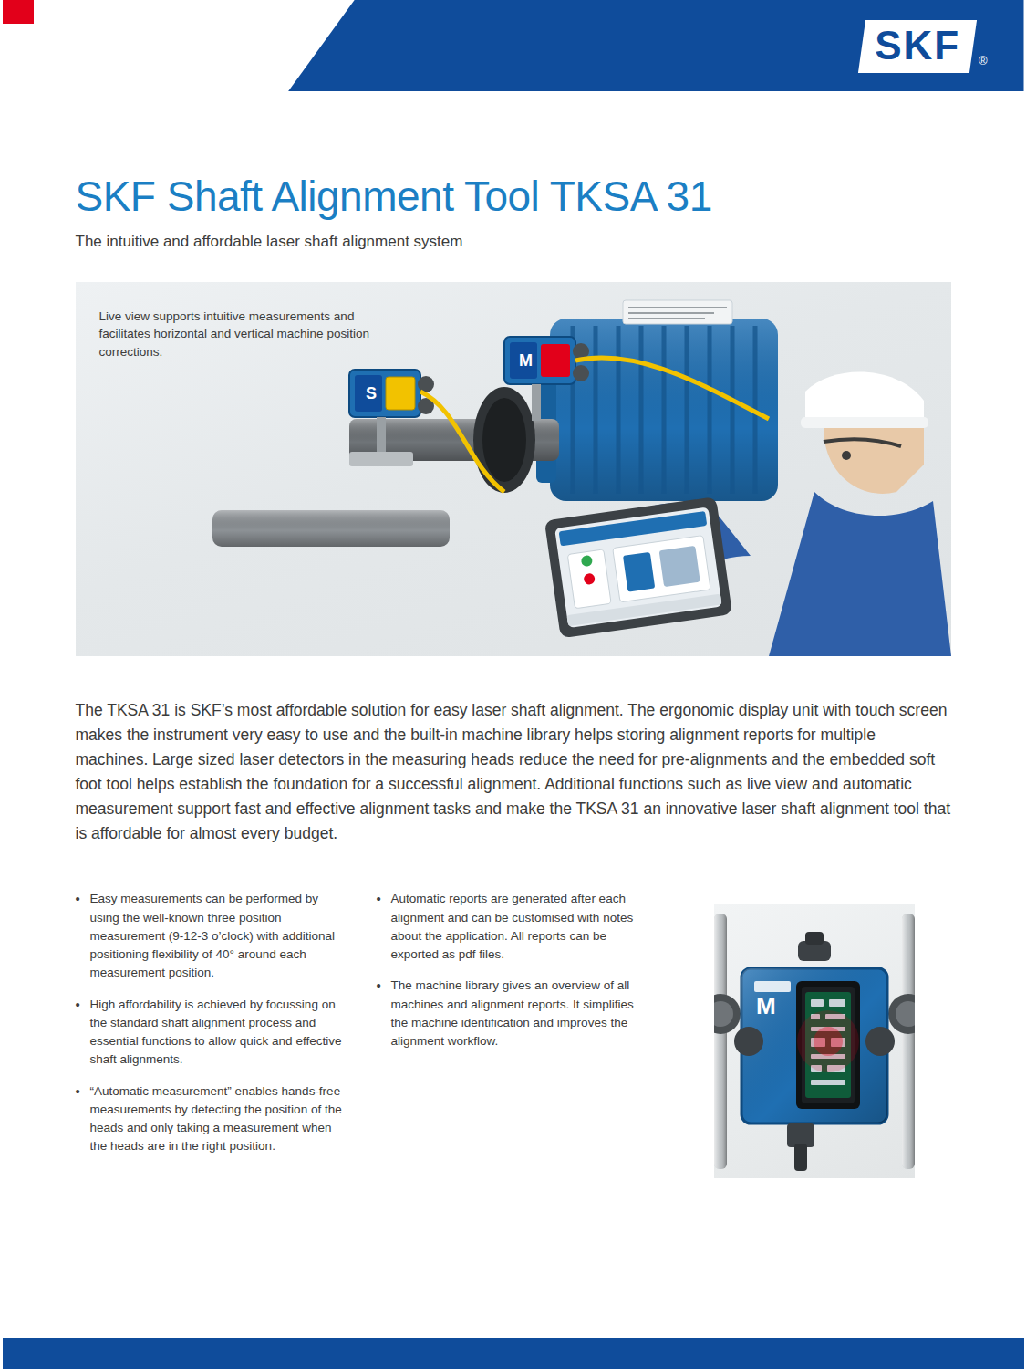SKF
®
SKF Shaft Alignment Tool TKSA 31
The intuitive and affordable laser shaft alignment system
Live view supports intuitive measurements and facilitates horizontal and vertical machine position corrections.
S M
The TKSA 31 is SKF’s most affordable solution for easy laser shaft alignment. The ergonomic display unit with touch screen makes the instrument very easy to use and the built-in machine library helps storing alignment reports for multiple machines. Large sized laser detectors in the measuring heads reduce the need for pre-alignments and the embedded soft foot tool helps establish the foundation for a successful alignment. Additional functions such as live view and automatic measurement support fast and effective alignment tasks and make the TKSA 31 an innovative laser shaft alignment tool that is affordable for almost every budget.
Easy measurements can be performed by using the well-known three position measurement (9-12-3 o’clock) with additional positioning flexibility of 40° around each measurement position.
High affordability is achieved by focussing on the standard shaft alignment process and essential functions to allow quick and effective shaft alignments.
“Automatic measurement” enables hands-free measurements by detecting the position of the heads and only taking a measurement when the heads are in the right position.
Automatic reports are generated after each alignment and can be customised with notes about the application. All reports can be exported as pdf files.
The machine library gives an overview of all machines and alignment reports. It simplifies the machine identification and improves the alignment workflow.
M